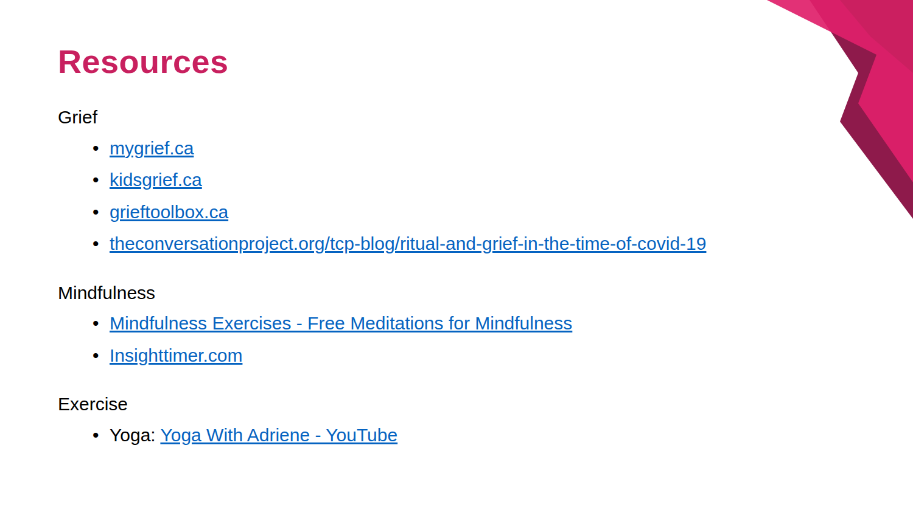Resources
Grief
mygrief.ca
kidsgrief.ca
grieftoolbox.ca
theconversationproject.org/tcp-blog/ritual-and-grief-in-the-time-of-covid-19
Mindfulness
Mindfulness Exercises - Free Meditations for Mindfulness
Insighttimer.com
Exercise
Yoga: Yoga With Adriene - YouTube